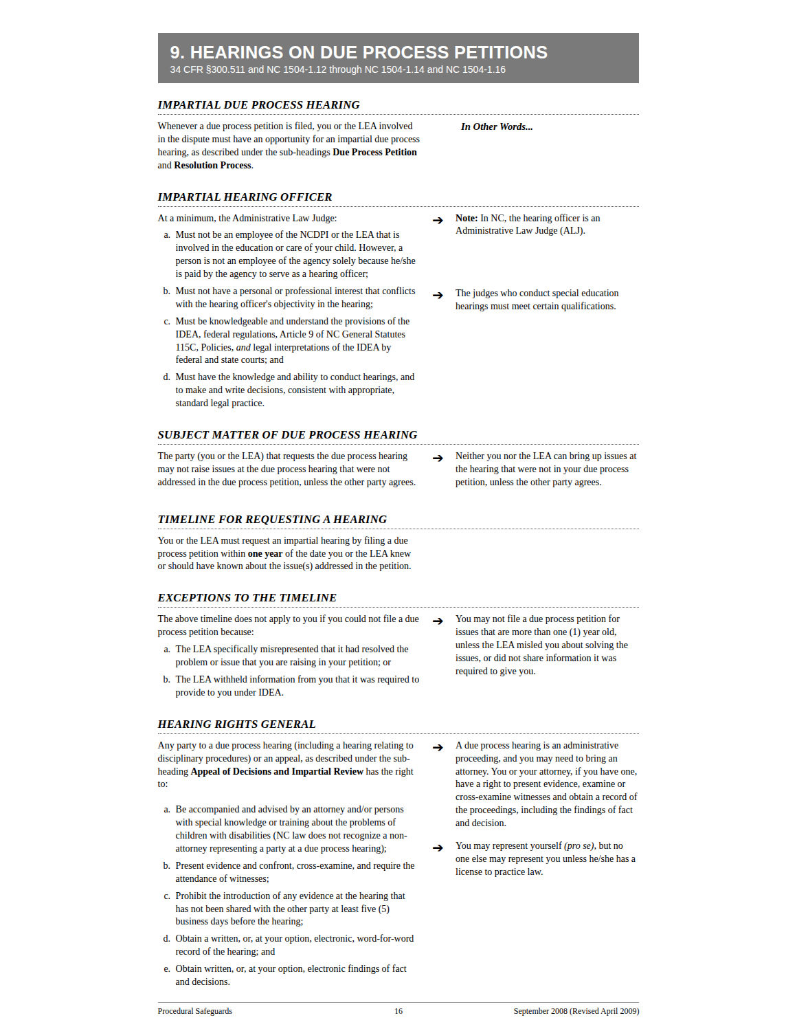9. HEARINGS ON DUE PROCESS PETITIONS
34 CFR §300.511 and NC 1504-1.12 through NC 1504-1.14 and NC 1504-1.16
IMPARTIAL DUE PROCESS HEARING
Whenever a due process petition is filed, you or the LEA involved in the dispute must have an opportunity for an impartial due process hearing, as described under the sub-headings Due Process Petition and Resolution Process.
In Other Words...
IMPARTIAL HEARING OFFICER
At a minimum, the Administrative Law Judge:
Must not be an employee of the NCDPI or the LEA that is involved in the education or care of your child. However, a person is not an employee of the agency solely because he/she is paid by the agency to serve as a hearing officer;
Must not have a personal or professional interest that conflicts with the hearing officer's objectivity in the hearing;
Must be knowledgeable and understand the provisions of the IDEA, federal regulations, Article 9 of NC General Statutes 115C, Policies, and legal interpretations of the IDEA by federal and state courts; and
Must have the knowledge and ability to conduct hearings, and to make and write decisions, consistent with appropriate, standard legal practice.
➔
Note: In NC, the hearing officer is an Administrative Law Judge (ALJ).
➔
The judges who conduct special education hearings must meet certain qualifications.
SUBJECT MATTER OF DUE PROCESS HEARING
The party (you or the LEA) that requests the due process hearing may not raise issues at the due process hearing that were not addressed in the due process petition, unless the other party agrees.
➔
Neither you nor the LEA can bring up issues at the hearing that were not in your due process petition, unless the other party agrees.
TIMELINE FOR REQUESTING A HEARING
You or the LEA must request an impartial hearing by filing a due process petition within one year of the date you or the LEA knew or should have known about the issue(s) addressed in the petition.
EXCEPTIONS TO THE TIMELINE
The above timeline does not apply to you if you could not file a due process petition because:
The LEA specifically misrepresented that it had resolved the problem or issue that you are raising in your petition; or
The LEA withheld information from you that it was required to provide to you under IDEA.
➔
You may not file a due process petition for issues that are more than one (1) year old, unless the LEA misled you about solving the issues, or did not share information it was required to give you.
HEARING RIGHTS GENERAL
Any party to a due process hearing (including a hearing relating to disciplinary procedures) or an appeal, as described under the sub-heading Appeal of Decisions and Impartial Review has the right to:
Be accompanied and advised by an attorney and/or persons with special knowledge or training about the problems of children with disabilities (NC law does not recognize a non-attorney representing a party at a due process hearing);
Present evidence and confront, cross-examine, and require the attendance of witnesses;
Prohibit the introduction of any evidence at the hearing that has not been shared with the other party at least five (5) business days before the hearing;
Obtain a written, or, at your option, electronic, word-for-word record of the hearing; and
Obtain written, or, at your option, electronic findings of fact and decisions.
➔
A due process hearing is an administrative proceeding, and you may need to bring an attorney. You or your attorney, if you have one, have a right to present evidence, examine or cross-examine witnesses and obtain a record of the proceedings, including the findings of fact and decision.
➔
You may represent yourself (pro se), but no one else may represent you unless he/she has a license to practice law.
Procedural Safeguards
16
September 2008 (Revised April 2009)